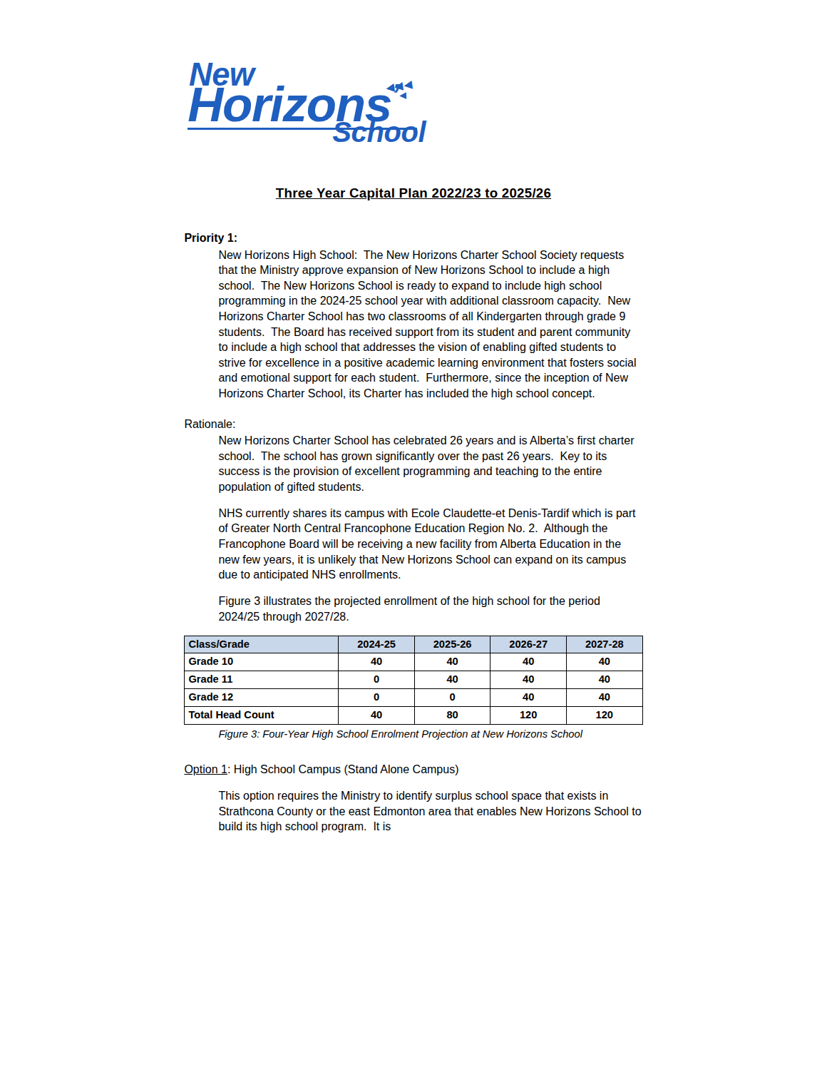New Horizons’
School ◂◂◂◂
Three Year Capital Plan 2022/23 to 2025/26
Priority 1:
New Horizons High School: The New Horizons Charter School Society requests that the Ministry approve expansion of New Horizons School to include a high school. The New Horizons School is ready to expand to include high school programming in the 2024-25 school year with additional classroom capacity. New Horizons Charter School has two classrooms of all Kindergarten through grade 9 students. The Board has received support from its student and parent community to include a high school that addresses the vision of enabling gifted students to strive for excellence in a positive academic learning environment that fosters social and emotional support for each student. Furthermore, since the inception of New Horizons Charter School, its Charter has included the high school concept.
Rationale:
New Horizons Charter School has celebrated 26 years and is Alberta’s first charter school. The school has grown significantly over the past 26 years. Key to its success is the provision of excellent programming and teaching to the entire population of gifted students.
NHS currently shares its campus with Ecole Claudette-et Denis-Tardif which is part of Greater North Central Francophone Education Region No. 2. Although the Francophone Board will be receiving a new facility from Alberta Education in the new few years, it is unlikely that New Horizons School can expand on its campus due to anticipated NHS enrollments.
Figure 3 illustrates the projected enrollment of the high school for the period 2024/25 through 2027/28.
| Class/Grade | 2024-25 | 2025-26 | 2026-27 | 2027-28 |
| --- | --- | --- | --- | --- |
| Grade 10 | 40 | 40 | 40 | 40 |
| Grade 11 | 0 | 40 | 40 | 40 |
| Grade 12 | 0 | 0 | 40 | 40 |
| Total Head Count | 40 | 80 | 120 | 120 |
Figure 3: Four-Year High School Enrolment Projection at New Horizons School
Option 1: High School Campus (Stand Alone Campus)
This option requires the Ministry to identify surplus school space that exists in Strathcona County or the east Edmonton area that enables New Horizons School to build its high school program. It is